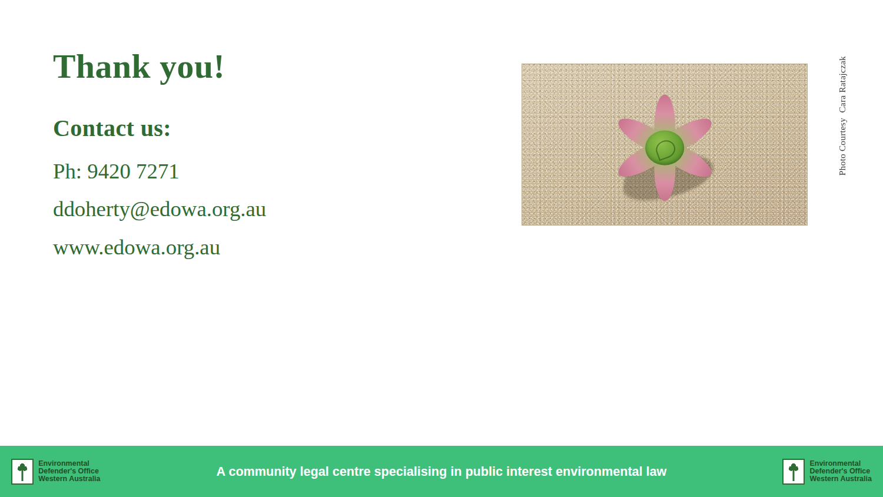Thank you!
Contact us:
Ph: 9420 7271
ddoherty@edowa.org.au
www.edowa.org.au
Photo Courtesy Cara Ratajczak
Environmental Defender's Office Western Australia
A community legal centre specialising in public interest environmental law
Environmental Defender's Office Western Australia